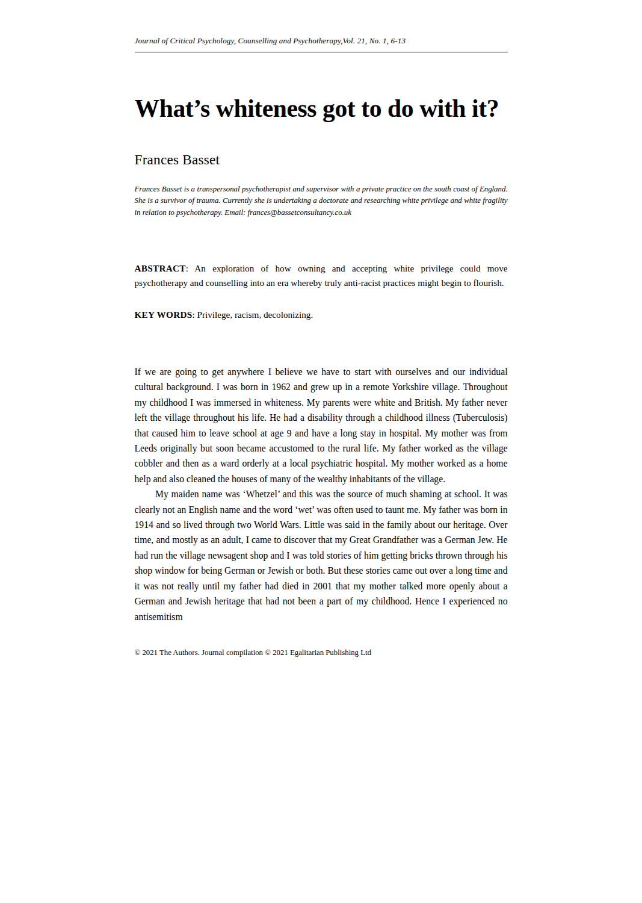Journal of Critical Psychology, Counselling and Psychotherapy,Vol. 21, No. 1, 6-13
What’s whiteness got to do with it?
Frances Basset
Frances Basset is a transpersonal psychotherapist and supervisor with a private practice on the south coast of England. She is a survivor of trauma. Currently she is undertaking a doctorate and researching white privilege and white fragility in relation to psychotherapy. Email: frances@bassetconsultancy.co.uk
ABSTRACT: An exploration of how owning and accepting white privilege could move psychotherapy and counselling into an era whereby truly anti-racist practices might begin to flourish.
KEY WORDS: Privilege, racism, decolonizing.
If we are going to get anywhere I believe we have to start with ourselves and our individual cultural background. I was born in 1962 and grew up in a remote Yorkshire village. Throughout my childhood I was immersed in whiteness. My parents were white and British. My father never left the village throughout his life. He had a disability through a childhood illness (Tuberculosis) that caused him to leave school at age 9 and have a long stay in hospital. My mother was from Leeds originally but soon became accustomed to the rural life. My father worked as the village cobbler and then as a ward orderly at a local psychiatric hospital. My mother worked as a home help and also cleaned the houses of many of the wealthy inhabitants of the village.
My maiden name was ‘Whetzel’ and this was the source of much shaming at school. It was clearly not an English name and the word ‘wet’ was often used to taunt me. My father was born in 1914 and so lived through two World Wars. Little was said in the family about our heritage. Over time, and mostly as an adult, I came to discover that my Great Grandfather was a German Jew. He had run the village newsagent shop and I was told stories of him getting bricks thrown through his shop window for being German or Jewish or both. But these stories came out over a long time and it was not really until my father had died in 2001 that my mother talked more openly about a German and Jewish heritage that had not been a part of my childhood. Hence I experienced no antisemitism
© 2021 The Authors. Journal compilation © 2021 Egalitarian Publishing Ltd